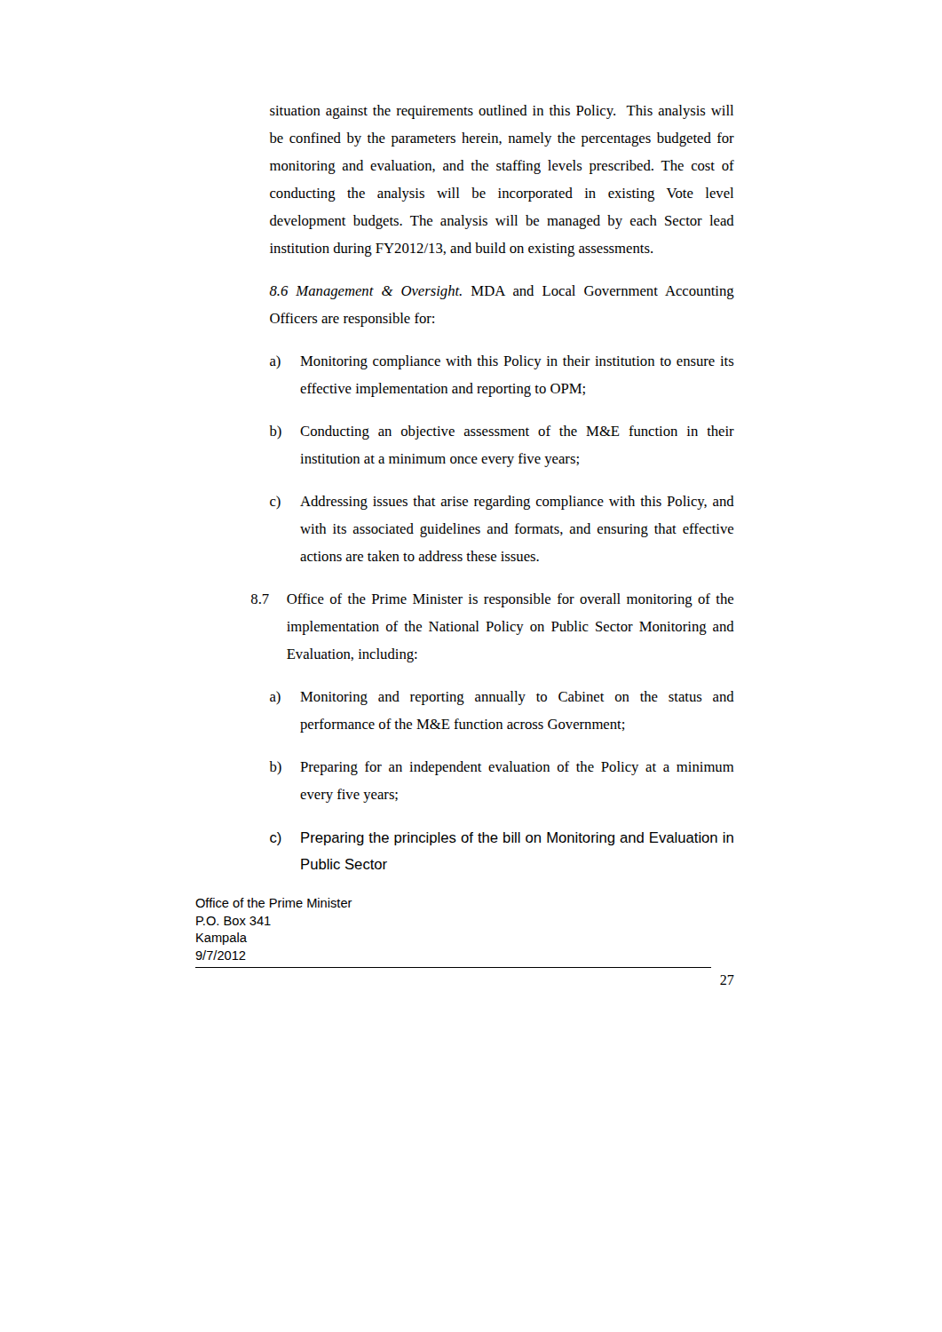situation against the requirements outlined in this Policy. This analysis will be confined by the parameters herein, namely the percentages budgeted for monitoring and evaluation, and the staffing levels prescribed. The cost of conducting the analysis will be incorporated in existing Vote level development budgets. The analysis will be managed by each Sector lead institution during FY2012/13, and build on existing assessments.
8.6 Management & Oversight. MDA and Local Government Accounting Officers are responsible for:
a) Monitoring compliance with this Policy in their institution to ensure its effective implementation and reporting to OPM;
b) Conducting an objective assessment of the M&E function in their institution at a minimum once every five years;
c) Addressing issues that arise regarding compliance with this Policy, and with its associated guidelines and formats, and ensuring that effective actions are taken to address these issues.
8.7 Office of the Prime Minister is responsible for overall monitoring of the implementation of the National Policy on Public Sector Monitoring and Evaluation, including:
a) Monitoring and reporting annually to Cabinet on the status and performance of the M&E function across Government;
b) Preparing for an independent evaluation of the Policy at a minimum every five years;
c) Preparing the principles of the bill on Monitoring and Evaluation in Public Sector
Office of the Prime Minister
P.O. Box 341
Kampala
9/7/2012
27